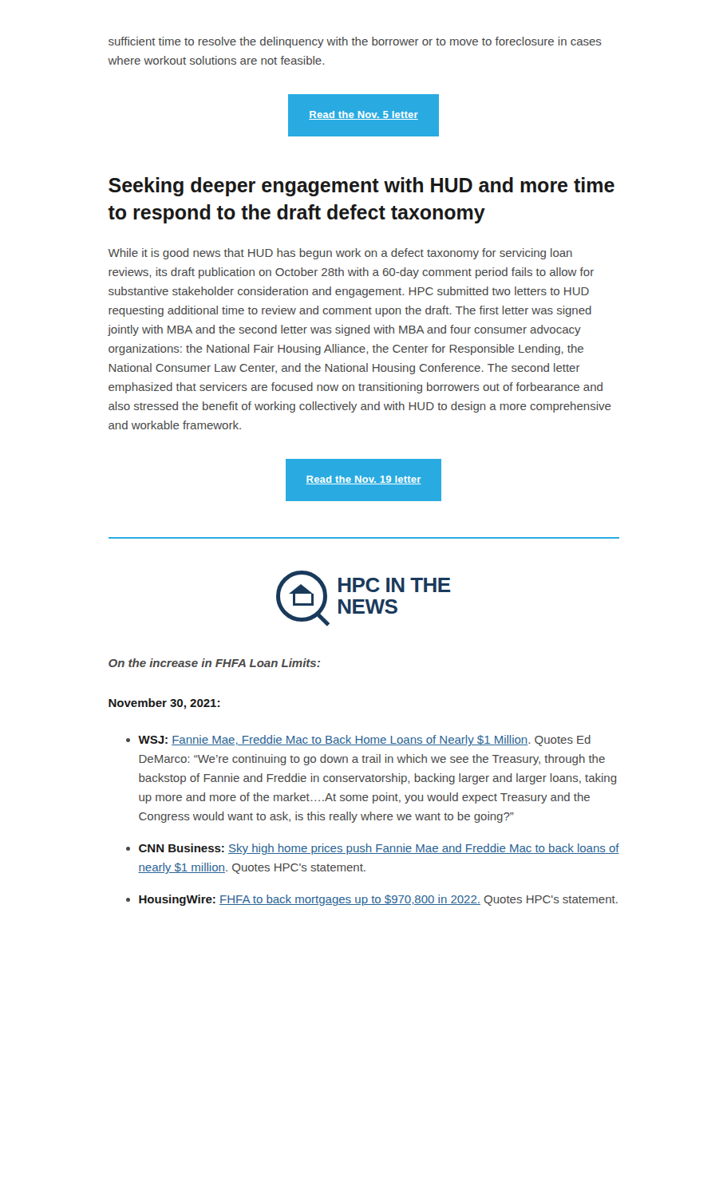sufficient time to resolve the delinquency with the borrower or to move to foreclosure in cases where workout solutions are not feasible.
Read the Nov. 5 letter
Seeking deeper engagement with HUD and more time to respond to the draft defect taxonomy
While it is good news that HUD has begun work on a defect taxonomy for servicing loan reviews, its draft publication on October 28th with a 60-day comment period fails to allow for substantive stakeholder consideration and engagement. HPC submitted two letters to HUD requesting additional time to review and comment upon the draft. The first letter was signed jointly with MBA and the second letter was signed with MBA and four consumer advocacy organizations: the National Fair Housing Alliance, the Center for Responsible Lending, the National Consumer Law Center, and the National Housing Conference. The second letter emphasized that servicers are focused now on transitioning borrowers out of forbearance and also stressed the benefit of working collectively and with HUD to design a more comprehensive and workable framework.
Read the Nov. 19 letter
HPC IN THE
NEWS
On the increase in FHFA Loan Limits:
November 30, 2021:
WSJ: Fannie Mae, Freddie Mac to Back Home Loans of Nearly $1 Million. Quotes Ed DeMarco: “We’re continuing to go down a trail in which we see the Treasury, through the backstop of Fannie and Freddie in conservatorship, backing larger and larger loans, taking up more and more of the market….At some point, you would expect Treasury and the Congress would want to ask, is this really where we want to be going?”
CNN Business: Sky high home prices push Fannie Mae and Freddie Mac to back loans of nearly $1 million. Quotes HPC's statement.
HousingWire: FHFA to back mortgages up to $970,800 in 2022. Quotes HPC's statement.